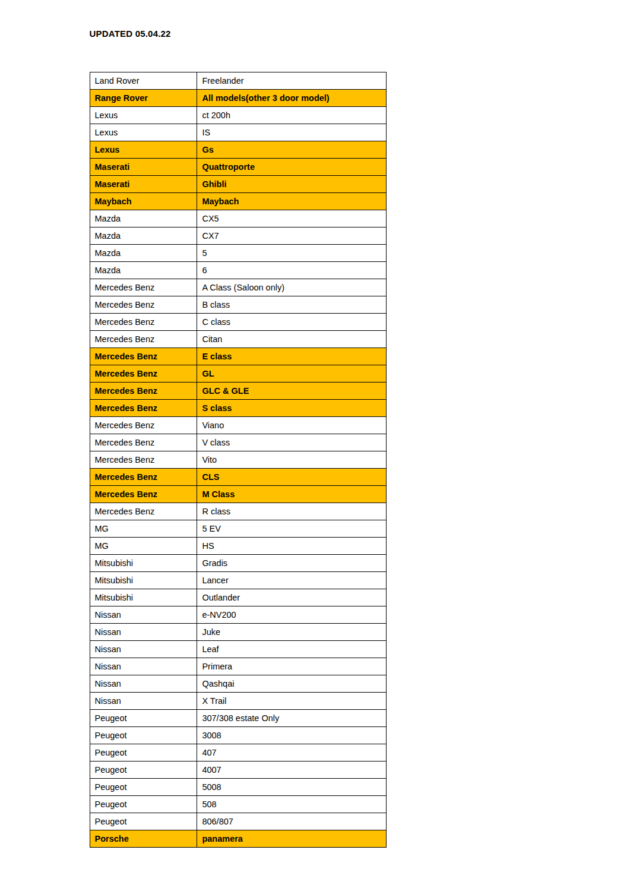UPDATED 05.04.22
| Land Rover | Freelander |
| Range Rover | All models(other 3 door model) |
| Lexus | ct 200h |
| Lexus | IS |
| Lexus | Gs |
| Maserati | Quattroporte |
| Maserati | Ghibli |
| Maybach | Maybach |
| Mazda | CX5 |
| Mazda | CX7 |
| Mazda | 5 |
| Mazda | 6 |
| Mercedes Benz | A Class (Saloon only) |
| Mercedes Benz | B class |
| Mercedes Benz | C class |
| Mercedes Benz | Citan |
| Mercedes Benz | E class |
| Mercedes Benz | GL |
| Mercedes Benz | GLC & GLE |
| Mercedes Benz | S class |
| Mercedes Benz | Viano |
| Mercedes Benz | V class |
| Mercedes Benz | Vito |
| Mercedes Benz | CLS |
| Mercedes Benz | M Class |
| Mercedes Benz | R class |
| MG | 5 EV |
| MG | HS |
| Mitsubishi | Gradis |
| Mitsubishi | Lancer |
| Mitsubishi | Outlander |
| Nissan | e-NV200 |
| Nissan | Juke |
| Nissan | Leaf |
| Nissan | Primera |
| Nissan | Qashqai |
| Nissan | X Trail |
| Peugeot | 307/308 estate Only |
| Peugeot | 3008 |
| Peugeot | 407 |
| Peugeot | 4007 |
| Peugeot | 5008 |
| Peugeot | 508 |
| Peugeot | 806/807 |
| Porsche | panamera |